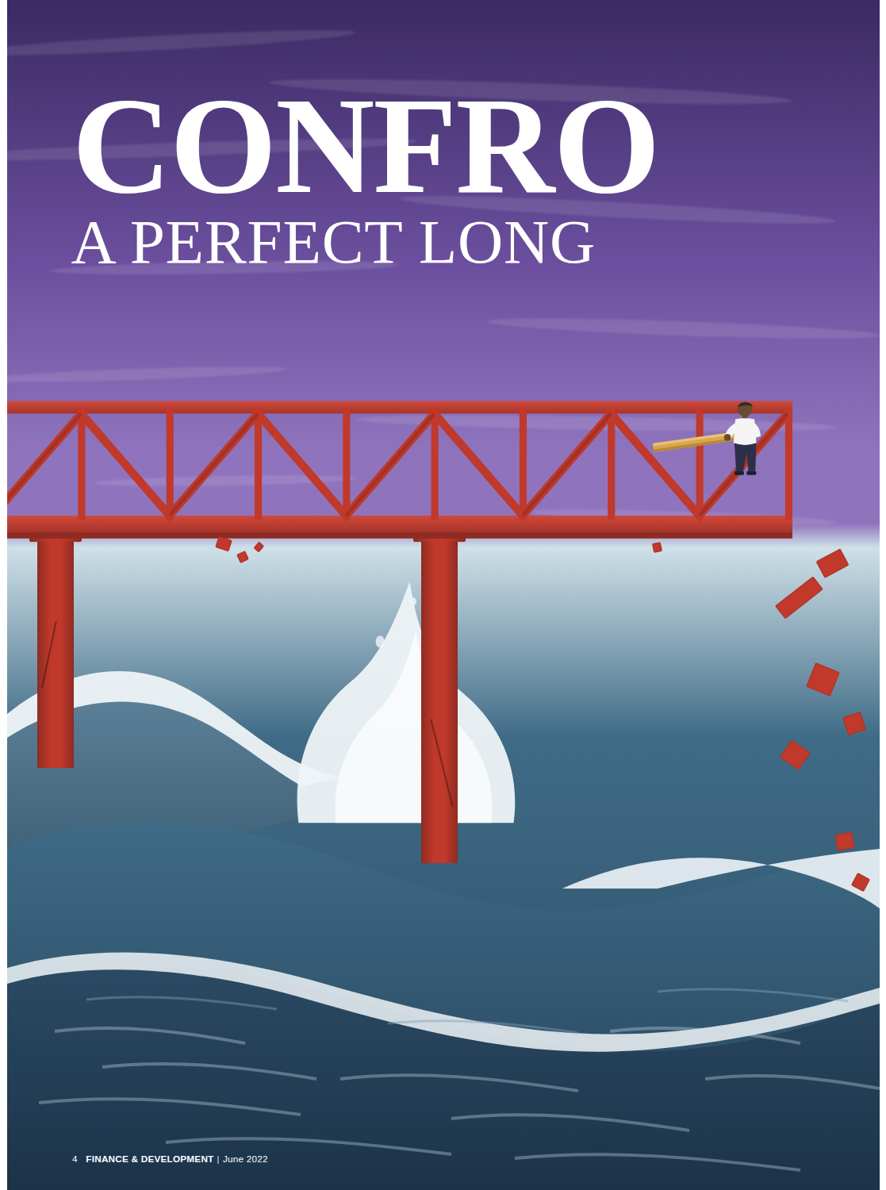CONFRO A PERFECT LONG
4 FINANCE & DEVELOPMENT|June 2022